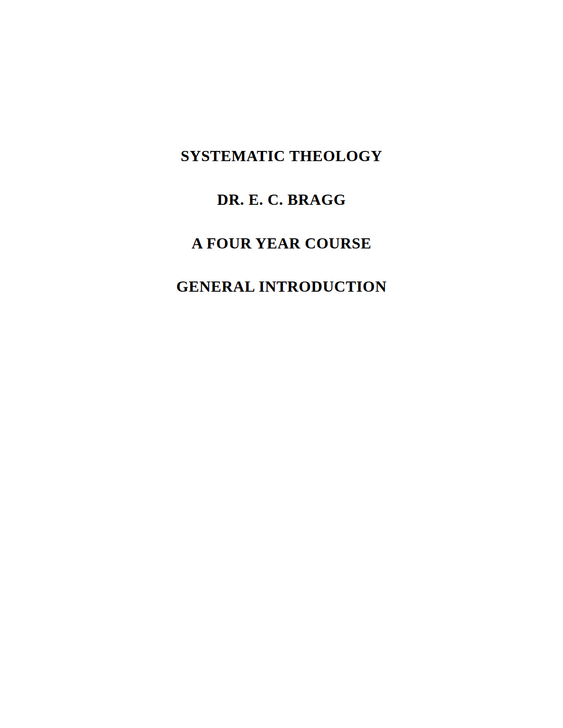SYSTEMATIC THEOLOGY
DR. E. C. BRAGG
A FOUR YEAR COURSE
GENERAL INTRODUCTION